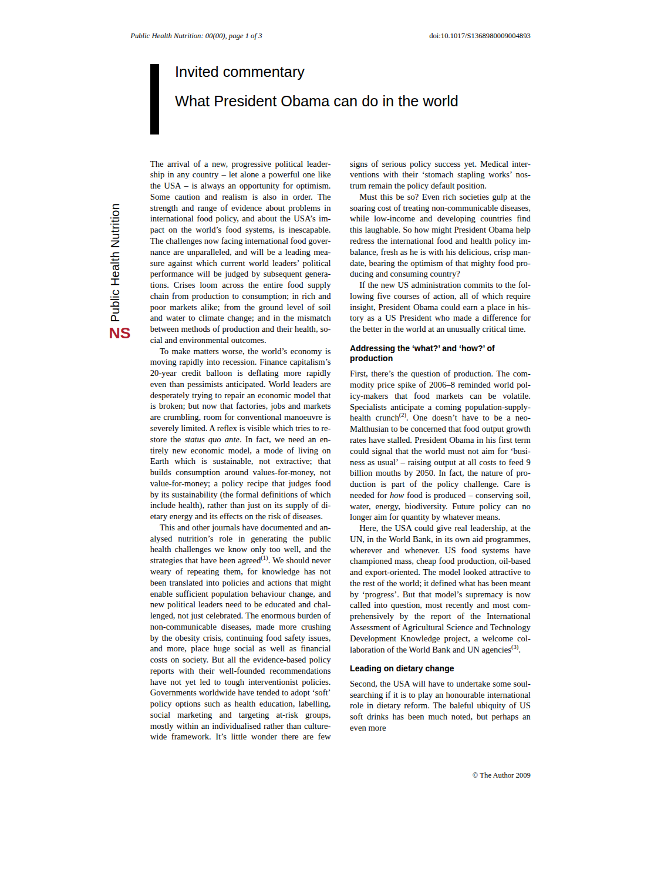Public Health Nutrition: 00(00), page 1 of 3 doi:10.1017/S1368980009004893
Public Health Nutrition
NS
Invited commentary
What President Obama can do in the world
The arrival of a new, progressive political leadership in any country – let alone a powerful one like the USA – is always an opportunity for optimism. Some caution and realism is also in order. The strength and range of evidence about problems in international food policy, and about the USA’s impact on the world’s food systems, is inescapable. The challenges now facing international food governance are unparalleled, and will be a leading measure against which current world leaders’ political performance will be judged by subsequent generations. Crises loom across the entire food supply chain from production to consumption; in rich and poor markets alike; from the ground level of soil and water to climate change; and in the mismatch between methods of production and their health, social and environmental outcomes.
To make matters worse, the world’s economy is moving rapidly into recession. Finance capitalism’s 20-year credit balloon is deflating more rapidly even than pessimists anticipated. World leaders are desperately trying to repair an economic model that is broken; but now that factories, jobs and markets are crumbling, room for conventional manoeuvre is severely limited. A reflex is visible which tries to restore the status quo ante. In fact, we need an entirely new economic model, a mode of living on Earth which is sustainable, not extractive; that builds consumption around values-for-money, not value-for-money; a policy recipe that judges food by its sustainability (the formal definitions of which include health), rather than just on its supply of dietary energy and its effects on the risk of diseases.
This and other journals have documented and analysed nutrition’s role in generating the public health challenges we know only too well, and the strategies that have been agreed(1). We should never weary of repeating them, for knowledge has not been translated into policies and actions that might enable sufficient population behaviour change, and new political leaders need to be educated and challenged, not just celebrated. The enormous burden of non-communicable diseases, made more crushing by the obesity crisis, continuing food safety issues, and more, place huge social as well as financial costs on society. But all the evidence-based policy reports with their well-founded recommendations have not yet led to tough interventionist policies. Governments worldwide have tended to adopt ‘soft’ policy options such as health education, labelling, social marketing and targeting at-risk groups, mostly within an individualised rather than culture-wide framework. It’s little wonder there are few signs of serious policy success yet. Medical interventions with their ‘stomach stapling works’ nostrum remain the policy default position.
Must this be so? Even rich societies gulp at the soaring cost of treating non-communicable diseases, while low-income and developing countries find this laughable. So how might President Obama help redress the international food and health policy imbalance, fresh as he is with his delicious, crisp mandate, bearing the optimism of that mighty food producing and consuming country?
If the new US administration commits to the following five courses of action, all of which require insight, President Obama could earn a place in history as a US President who made a difference for the better in the world at an unusually critical time.
Addressing the ‘what?’ and ‘how?’ of production
First, there’s the question of production. The commodity price spike of 2006–8 reminded world policy-makers that food markets can be volatile. Specialists anticipate a coming population-supply-health crunch(2). One doesn’t have to be a neo-Malthusian to be concerned that food output growth rates have stalled. President Obama in his first term could signal that the world must not aim for ‘business as usual’ – raising output at all costs to feed 9 billion mouths by 2050. In fact, the nature of production is part of the policy challenge. Care is needed for how food is produced – conserving soil, water, energy, biodiversity. Future policy can no longer aim for quantity by whatever means.
Here, the USA could give real leadership, at the UN, in the World Bank, in its own aid programmes, wherever and whenever. US food systems have championed mass, cheap food production, oil-based and export-oriented. The model looked attractive to the rest of the world; it defined what has been meant by ‘progress’. But that model’s supremacy is now called into question, most recently and most comprehensively by the report of the International Assessment of Agricultural Science and Technology Development Knowledge project, a welcome collaboration of the World Bank and UN agencies(3).
Leading on dietary change
Second, the USA will have to undertake some soul-searching if it is to play an honourable international role in dietary reform. The baleful ubiquity of US soft drinks has been much noted, but perhaps an even more
© The Author 2009